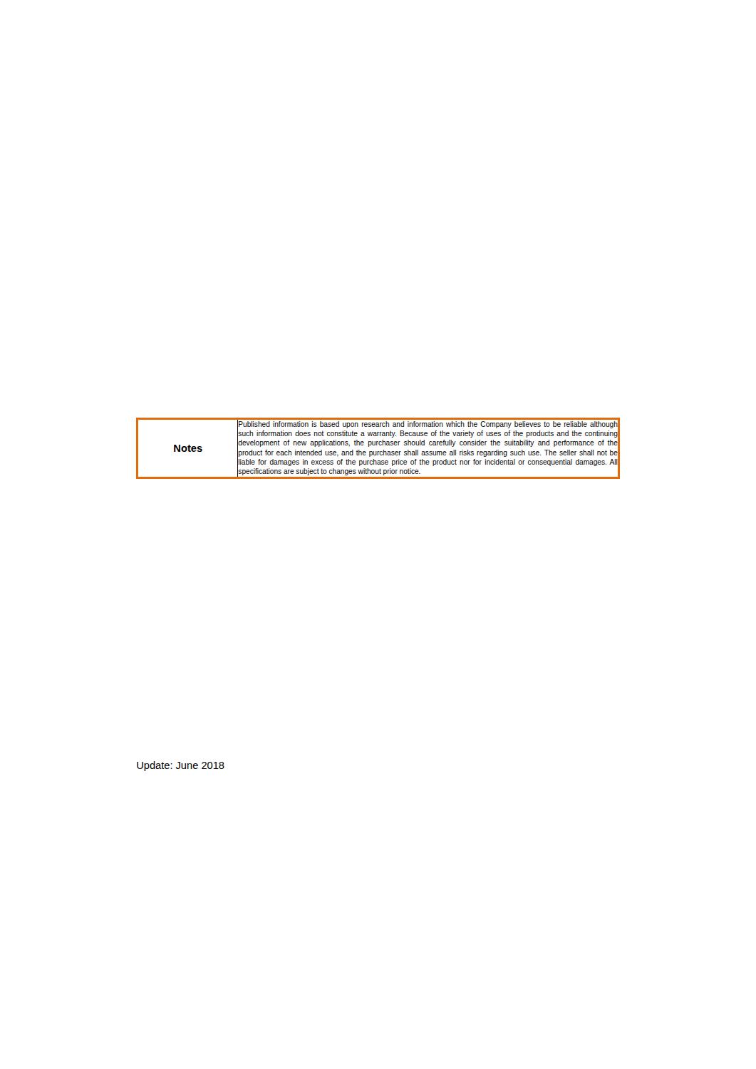| Notes | Published information is based upon research and information which the Company believes to be reliable although such information does not constitute a warranty. Because of the variety of uses of the products and the continuing development of new applications, the purchaser should carefully consider the suitability and performance of the product for each intended use, and the purchaser shall assume all risks regarding such use. The seller shall not be liable for damages in excess of the purchase price of the product nor for incidental or consequential damages. All specifications are subject to changes without prior notice. |
Update: June 2018